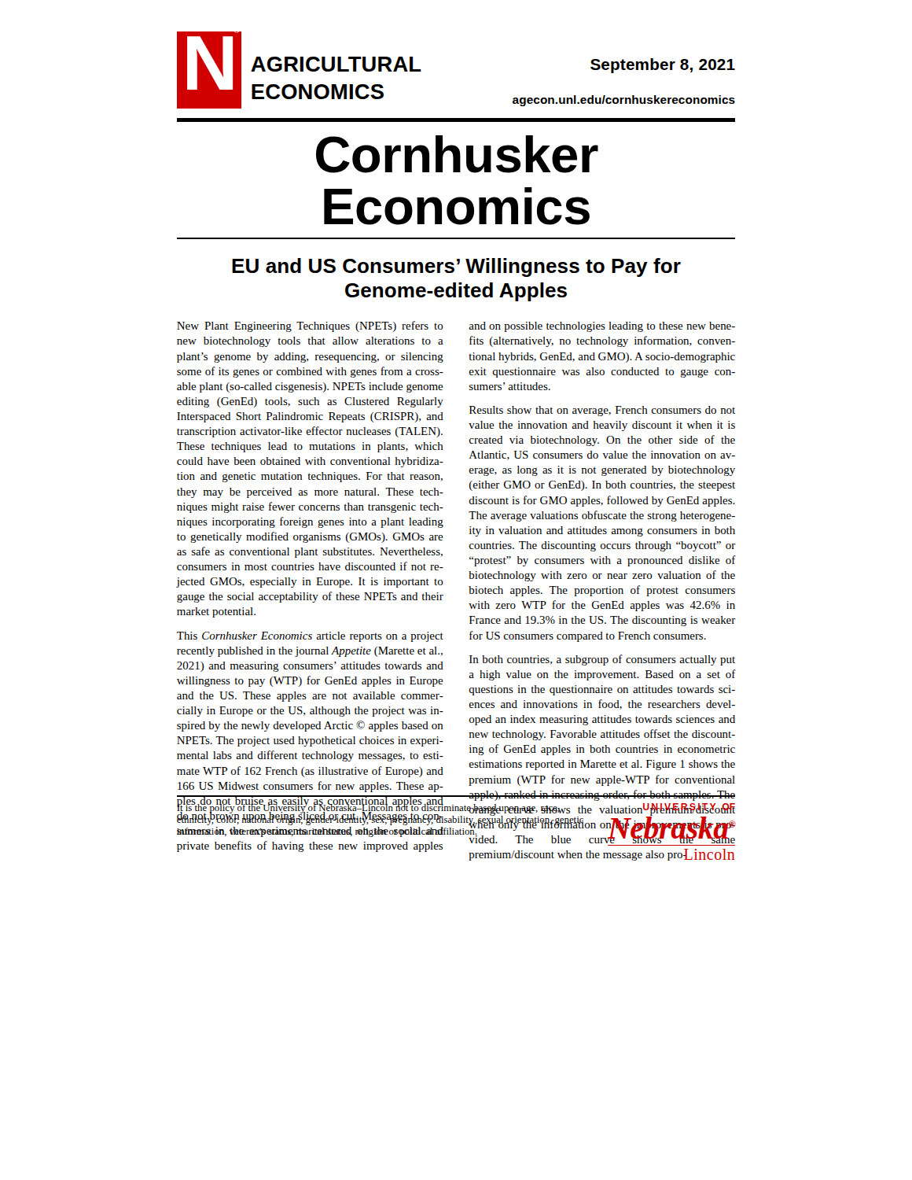N®
AGRICULTURAL ECONOMICS
September 8, 2021
agecon.unl.edu/cornhuskereconomics
Cornhusker Economics
EU and US Consumers’ Willingness to Pay for
Genome-edited Apples
New Plant Engineering Techniques (NPETs) refers to new biotechnology tools that allow alterations to a plant’s genome by adding, resequencing, or silencing some of its genes or combined with genes from a crossable plant (so-called cisgenesis). NPETs include genome editing (GenEd) tools, such as Clustered Regularly Interspaced Short Palindromic Repeats (CRISPR), and transcription activator-like effector nucleases (TALEN). These techniques lead to mutations in plants, which could have been obtained with conventional hybridization and genetic mutation techniques. For that reason, they may be perceived as more natural. These techniques might raise fewer concerns than transgenic techniques incorporating foreign genes into a plant leading to genetically modified organisms (GMOs). GMOs are as safe as conventional plant substitutes. Nevertheless, consumers in most countries have discounted if not rejected GMOs, especially in Europe. It is important to gauge the social acceptability of these NPETs and their market potential.
This Cornhusker Economics article reports on a project recently published in the journal Appetite (Marette et al., 2021) and measuring consumers’ attitudes towards and willingness to pay (WTP) for GenEd apples in Europe and the US. These apples are not available commercially in Europe or the US, although the project was inspired by the newly developed Arctic © apples based on NPETs. The project used hypothetical choices in experimental labs and different technology messages, to estimate WTP of 162 French (as illustrative of Europe) and 166 US Midwest consumers for new apples. These apples do not bruise as easily as conventional apples and do not brown upon being sliced or cut. Messages to consumers in the experiments centered on the social and private benefits of having these new improved apples and on possible technologies leading to these new benefits (alternatively, no technology information, conventional hybrids, GenEd, and GMO). A socio-demographic exit questionnaire was also conducted to gauge consumers’ attitudes.
Results show that on average, French consumers do not value the innovation and heavily discount it when it is created via biotechnology. On the other side of the Atlantic, US consumers do value the innovation on average, as long as it is not generated by biotechnology (either GMO or GenEd). In both countries, the steepest discount is for GMO apples, followed by GenEd apples. The average valuations obfuscate the strong heterogeneity in valuation and attitudes among consumers in both countries. The discounting occurs through “boycott” or “protest” by consumers with a pronounced dislike of biotechnology with zero or near zero valuation of the biotech apples. The proportion of protest consumers with zero WTP for the GenEd apples was 42.6% in France and 19.3% in the US. The discounting is weaker for US consumers compared to French consumers.
In both countries, a subgroup of consumers actually put a high value on the improvement. Based on a set of questions in the questionnaire on attitudes towards sciences and innovations in food, the researchers developed an index measuring attitudes towards sciences and new technology. Favorable attitudes offset the discounting of GenEd apples in both countries in econometric estimations reported in Marette et al. Figure 1 shows the premium (WTP for new apple-WTP for conventional apple), ranked in increasing order, for both samples. The orange curve shows the valuation premium/discount when only the information on the improvements is provided. The blue curve shows the same premium/discount when the message also pro-
It is the policy of the University of Nebraska–Lincoln not to discriminate based upon age, race, ethnicity, color, national origin, gender-identity, sex, pregnancy, disability, sexual orientation, genetic information, veteran’s status, marital status, religion or political affiliation.
UNIVERSITY OF Nebraska® Lincoln